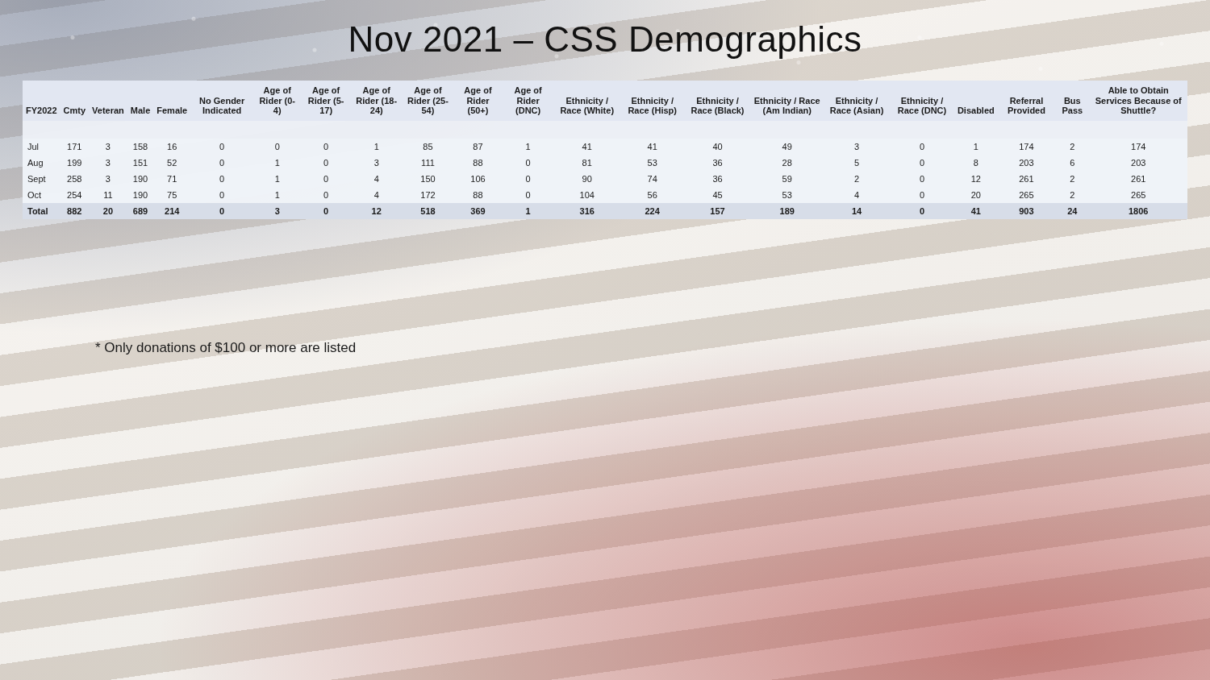Nov 2021 – CSS Demographics
| FY2022 | Cmty | Veteran | Male | Female | No Gender Indicated | Age of Rider (0-4) | Age of Rider (5-17) | Age of Rider (18-24) | Age of Rider (25-54) | Age of Rider (50+) | Age of Rider (DNC) | Ethnicity / Race (White) | Ethnicity / Race (Hisp) | Ethnicity / Race (Black) | Ethnicity / Race (Am Indian) | Ethnicity / Race (Asian) | Ethnicity / Race (DNC) | Disabled | Referral Provided | Bus Pass | Able to Obtain Services Because of Shuttle? |
| --- | --- | --- | --- | --- | --- | --- | --- | --- | --- | --- | --- | --- | --- | --- | --- | --- | --- | --- | --- | --- | --- |
| Jul | 171 | 3 | 158 | 16 | 0 | 0 | 0 | 1 | 85 | 87 | 1 | 41 | 41 | 40 | 49 | 3 | 0 | 1 | 174 | 2 | 174 |
| Aug | 199 | 3 | 151 | 52 | 0 | 1 | 0 | 3 | 111 | 88 | 0 | 81 | 53 | 36 | 28 | 5 | 0 | 8 | 203 | 6 | 203 |
| Sept | 258 | 3 | 190 | 71 | 0 | 1 | 0 | 4 | 150 | 106 | 0 | 90 | 74 | 36 | 59 | 2 | 0 | 12 | 261 | 2 | 261 |
| Oct | 254 | 11 | 190 | 75 | 0 | 1 | 0 | 4 | 172 | 88 | 0 | 104 | 56 | 45 | 53 | 4 | 0 | 20 | 265 | 2 | 265 |
| Total | 882 | 20 | 689 | 214 | 0 | 3 | 0 | 12 | 518 | 369 | 1 | 316 | 224 | 157 | 189 | 14 | 0 | 41 | 903 | 24 | 1806 |
* Only donations of $100 or more are listed